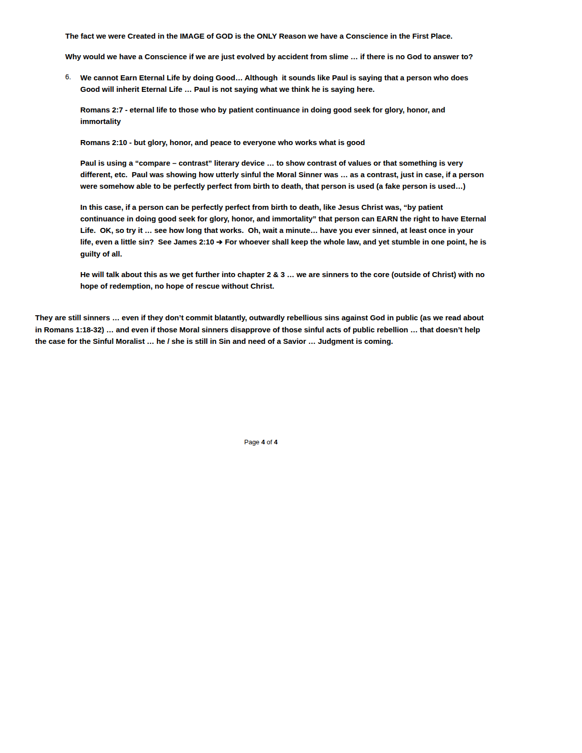The fact we were Created in the IMAGE of GOD is the ONLY Reason we have a Conscience in the First Place.
Why would we have a Conscience if we are just evolved by accident from slime … if there is no God to answer to?
6.
We cannot Earn Eternal Life by doing Good… Although it sounds like Paul is saying that a person who does Good will inherit Eternal Life … Paul is not saying what we think he is saying here.
Romans 2:7 - eternal life to those who by patient continuance in doing good seek for glory, honor, and immortality
Romans 2:10 - but glory, honor, and peace to everyone who works what is good
Paul is using a “compare – contrast” literary device … to show contrast of values or that something is very different, etc. Paul was showing how utterly sinful the Moral Sinner was … as a contrast, just in case, if a person were somehow able to be perfectly perfect from birth to death, that person is used (a fake person is used…)
In this case, if a person can be perfectly perfect from birth to death, like Jesus Christ was, “by patient continuance in doing good seek for glory, honor, and immortality” that person can EARN the right to have Eternal Life. OK, so try it … see how long that works. Oh, wait a minute… have you ever sinned, at least once in your life, even a little sin? See James 2:10 ➔ For whoever shall keep the whole law, and yet stumble in one point, he is guilty of all.
He will talk about this as we get further into chapter 2 & 3 … we are sinners to the core (outside of Christ) with no hope of redemption, no hope of rescue without Christ.
They are still sinners … even if they don’t commit blatantly, outwardly rebellious sins against God in public (as we read about in Romans 1:18-32) … and even if those Moral sinners disapprove of those sinful acts of public rebellion … that doesn’t help the case for the Sinful Moralist … he / she is still in Sin and need of a Savior … Judgment is coming.
Page 4 of 4